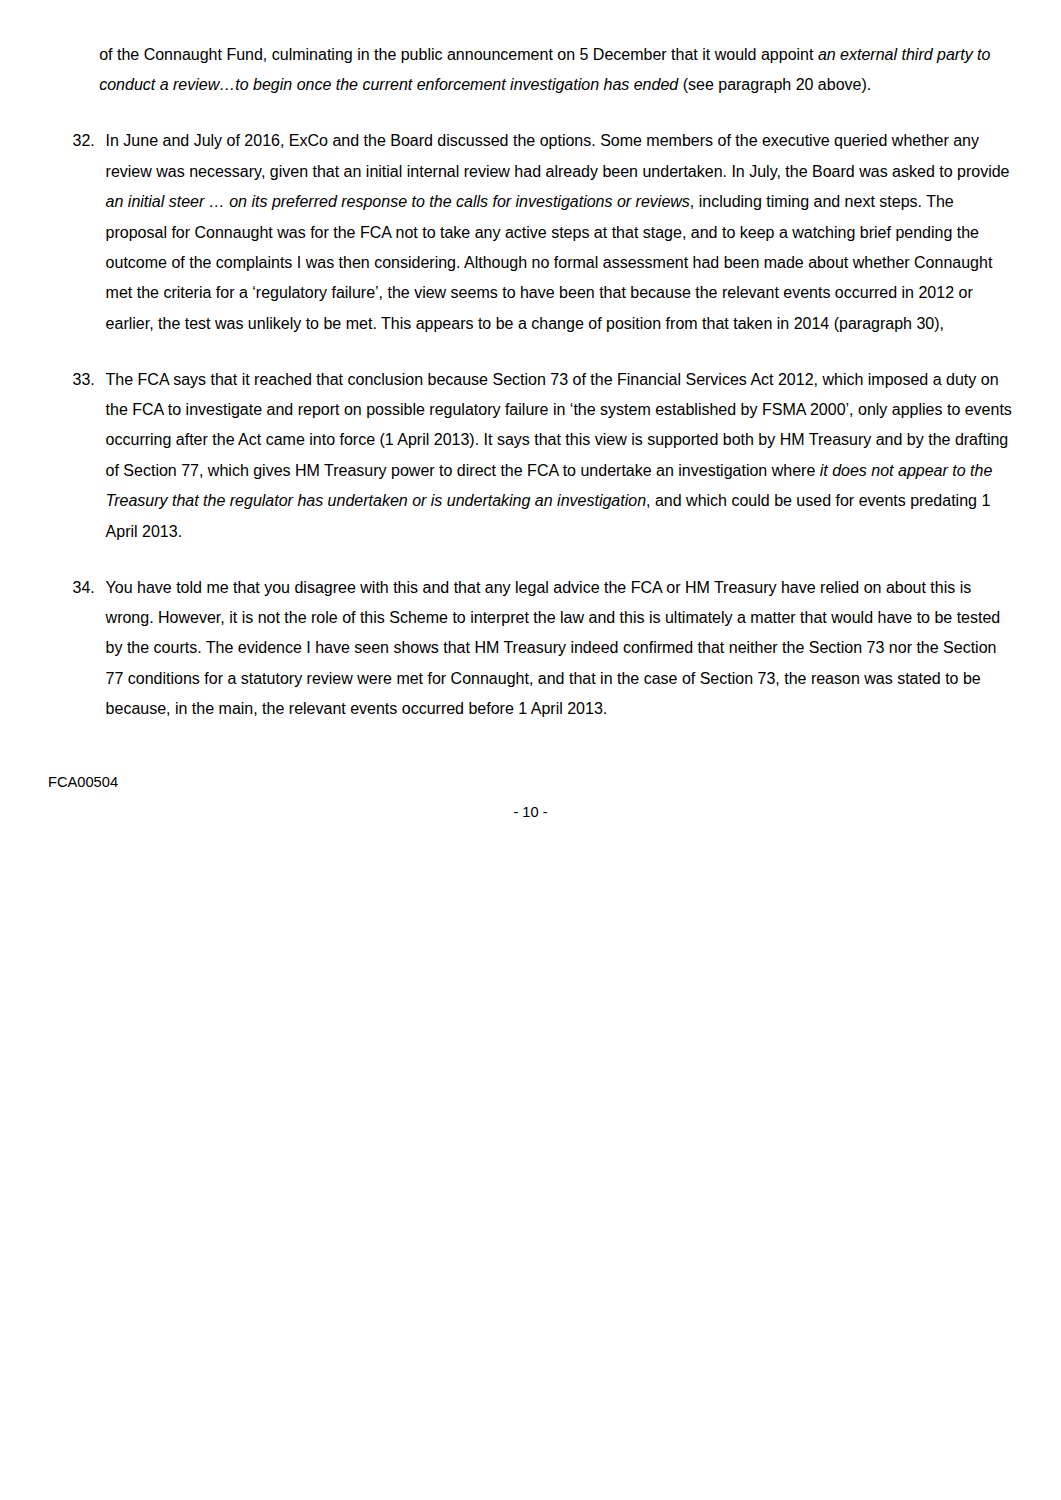of the Connaught Fund, culminating in the public announcement on 5 December that it would appoint an external third party to conduct a review…to begin once the current enforcement investigation has ended (see paragraph 20 above).
In June and July of 2016, ExCo and the Board discussed the options. Some members of the executive queried whether any review was necessary, given that an initial internal review had already been undertaken. In July, the Board was asked to provide an initial steer … on its preferred response to the calls for investigations or reviews, including timing and next steps. The proposal for Connaught was for the FCA not to take any active steps at that stage, and to keep a watching brief pending the outcome of the complaints I was then considering. Although no formal assessment had been made about whether Connaught met the criteria for a ‘regulatory failure’, the view seems to have been that because the relevant events occurred in 2012 or earlier, the test was unlikely to be met. This appears to be a change of position from that taken in 2014 (paragraph 30),
The FCA says that it reached that conclusion because Section 73 of the Financial Services Act 2012, which imposed a duty on the FCA to investigate and report on possible regulatory failure in ‘the system established by FSMA 2000’, only applies to events occurring after the Act came into force (1 April 2013). It says that this view is supported both by HM Treasury and by the drafting of Section 77, which gives HM Treasury power to direct the FCA to undertake an investigation where it does not appear to the Treasury that the regulator has undertaken or is undertaking an investigation, and which could be used for events predating 1 April 2013.
You have told me that you disagree with this and that any legal advice the FCA or HM Treasury have relied on about this is wrong. However, it is not the role of this Scheme to interpret the law and this is ultimately a matter that would have to be tested by the courts. The evidence I have seen shows that HM Treasury indeed confirmed that neither the Section 73 nor the Section 77 conditions for a statutory review were met for Connaught, and that in the case of Section 73, the reason was stated to be because, in the main, the relevant events occurred before 1 April 2013.
FCA00504
- 10 -